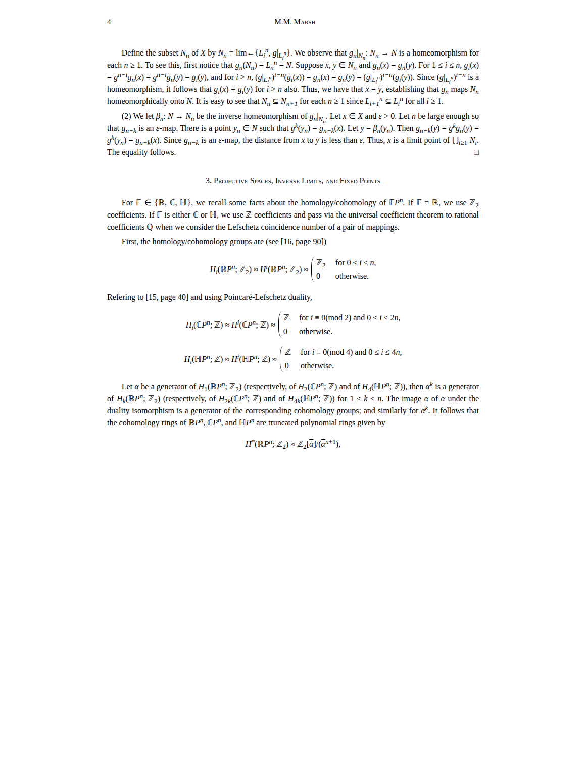4 M.M. Marsh
Define the subset Nn of X by Nn = lim←{Lin, g|Lin}. We observe that gn|Nn: Nn → N is a homeomorphism for each n ≥ 1. To see this, first notice that gn(Nn) = Lnn = N. Suppose x, y ∈ Nn and gn(x) = gn(y). For 1 ≤ i ≤ n, gi(x) = gn−ign(x) = gn−ign(y) = gi(y), and for i > n, (g|Lin)i−n(gi(x)) = gn(x) = gn(y) = (g|Lin)i−n(gi(y)). Since (g|Lin)i−n is a homeomorphism, it follows that gi(x) = gi(y) for i > n also. Thus, we have that x = y, establishing that gn maps Nn homeomorphically onto N. It is easy to see that Nn ⊆ Nn+1 for each n ≥ 1 since Li+1n ⊆ Lin for all i ≥ 1.
(2) We let βn: N → Nn be the inverse homeomorphism of gn|Nn. Let x ∈ X and ε > 0. Let n be large enough so that gn−k is an ε-map. There is a point yn ∈ N such that gk(yn) = gn−k(x). Let y = βn(yn). Then gn−k(y) = gkgn(y) = gk(yn) = gn−k(x). Since gn−k is an ε-map, the distance from x to y is less than ε. Thus, x is a limit point of ⋃i≥1 Ni. The equality follows. □
3. Projective Spaces, Inverse Limits, and Fixed Points
For 𝔽 ∈ {ℝ, ℂ, ℍ}, we recall some facts about the homology/cohomology of 𝔽Pn. If 𝔽 = ℝ, we use ℤ2 coefficients. If 𝔽 is either ℂ or ℍ, we use ℤ coefficients and pass via the universal coefficient theorem to rational coefficients ℚ when we consider the Lefschetz coincidence number of a pair of mappings.
First, the homology/cohomology groups are (see [16, page 90])
Hi(ℝPn; ℤ2) ≈ Hi(ℝPn; ℤ2) ≈ ℤ2 for 0 ≤ i ≤ n, 0 otherwise.
Refering to [15, page 40] and using Poincaré-Lefschetz duality,
Hi(ℂPn; ℤ) ≈ Hi(ℂPn; ℤ) ≈ ℤfor i ≡ 0(mod 2) and 0 ≤ i ≤ 2n, 0 otherwise.
Hi(ℍPn; ℤ) ≈ Hi(ℍPn; ℤ) ≈ ℤfor i ≡ 0(mod 4) and 0 ≤ i ≤ 4n, 0 otherwise.
Let α be a generator of H1(ℝPn; ℤ2) (respectively, of H2(ℂPn; ℤ) and of H4(ℍPn; ℤ)), then αk is a generator of Hk(ℝPn; ℤ2) (respectively, of H2k(ℂPn; ℤ) and of H4k(ℍPn; ℤ)) for 1 ≤ k ≤ n. The image α of α under the duality isomorphism is a generator of the corresponding cohomology groups; and similarly for αk. It follows that the cohomology rings of ℝPn, ℂPn, and ℍPn are truncated polynomial rings given by
H*(ℝPn; ℤ2) ≈ ℤ2[α]/(αn+1),